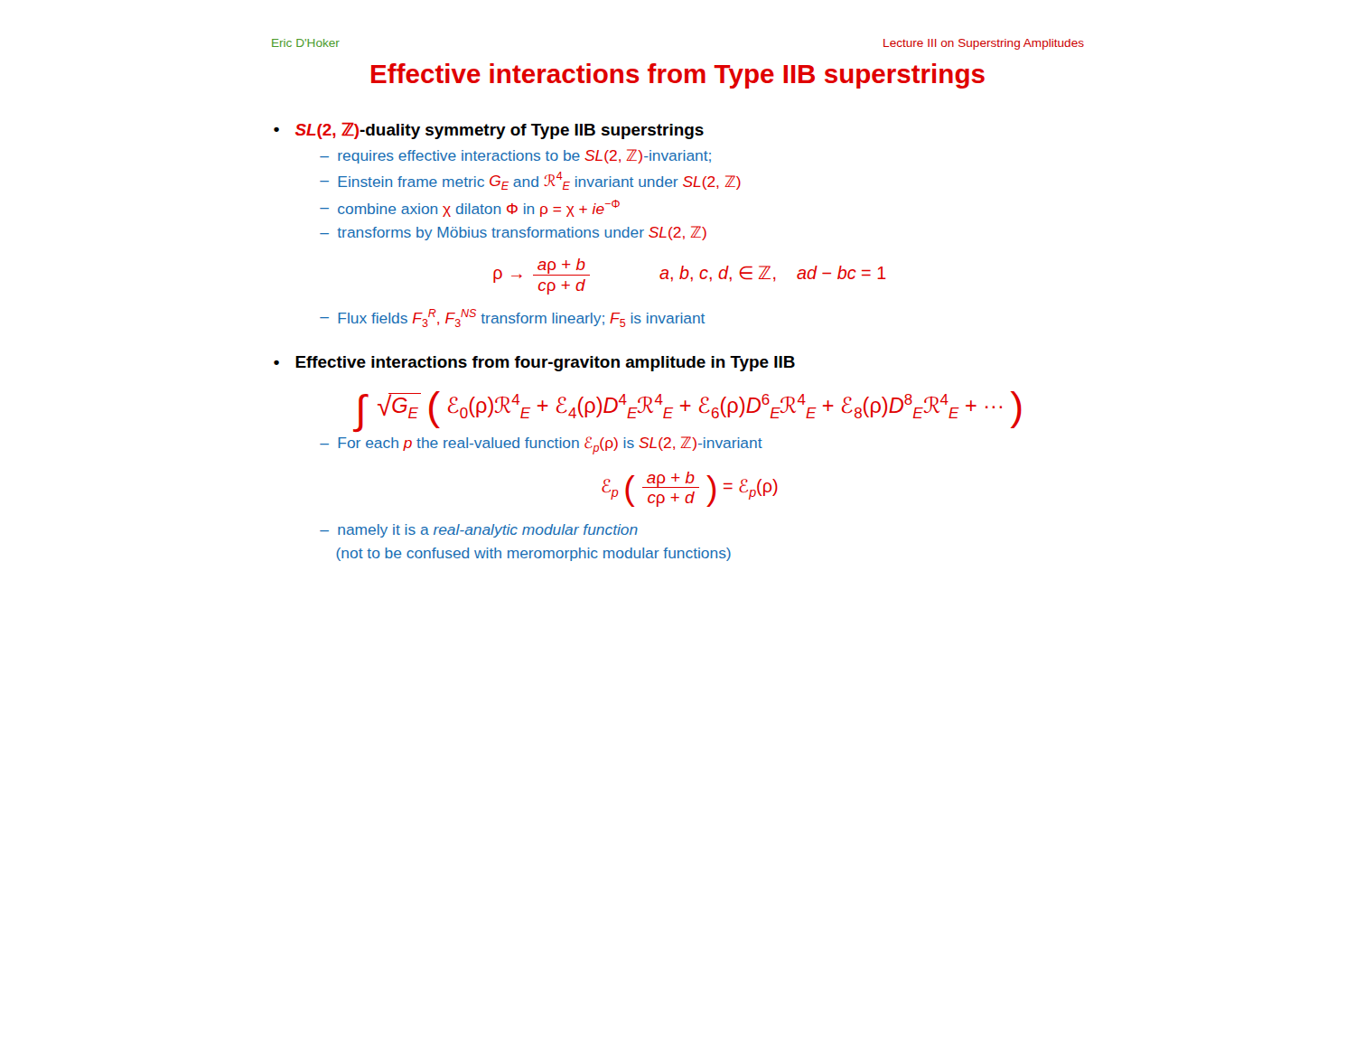Eric D'Hoker
Lecture III on Superstring Amplitudes
Effective interactions from Type IIB superstrings
SL(2, ℤ)-duality symmetry of Type IIB superstrings
requires effective interactions to be SL(2, ℤ)-invariant;
Einstein frame metric GE and ℛ4E invariant under SL(2, ℤ)
combine axion χ dilaton Φ in ρ = χ + ie−Φ
transforms by Möbius transformations under SL(2, ℤ)
ρ → aρ + b cρ + d a, b, c, d, ∈ ℤ, ad − bc = 1
Flux fields F3R, F3NS transform linearly; F5 is invariant
Effective interactions from four-graviton amplitude in Type IIB
∫ GE ( ℰ0(ρ)ℛ4E + ℰ4(ρ)D4Eℛ4E + ℰ6(ρ)D6Eℛ4E + ℰ8(ρ)D8Eℛ4E + ··· )
For each p the real-valued function ℰp(ρ) is SL(2, ℤ)-invariant
ℰp ( aρ + b cρ + d ) = ℰp(ρ)
namely it is a real-analytic modular function
(not to be confused with meromorphic modular functions)